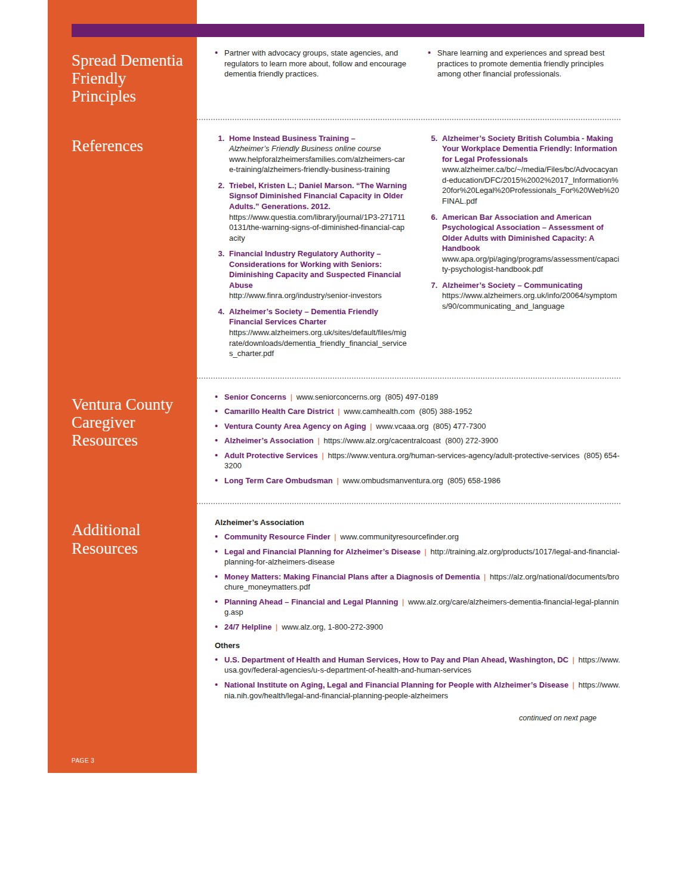Spread Dementia
Friendly Principles
Partner with advocacy groups, state agencies, and regulators to learn more about, follow and encourage dementia friendly practices.
Share learning and experiences and spread best practices to promote dementia friendly principles among other financial professionals.
References
Home Instead Business Training –
Alzheimer’s Friendly Business online course
www.helpforalzheimersfamilies.com/alzheimers-care-training/alzheimers-friendly-business-training
Triebel, Kristen L.; Daniel Marson. “The Warning Signsof Diminished Financial Capacity in Older Adults.” Generations. 2012.
https://www.questia.com/library/journal/1P3-2717110131/the-warning-signs-of-diminished-financial-capacity
Financial Industry Regulatory Authority – Considerations for Working with Seniors: Diminishing Capacity and Suspected Financial Abuse
http://www.finra.org/industry/senior-investors
Alzheimer’s Society – Dementia Friendly Financial Services Charter
https://www.alzheimers.org.uk/sites/default/files/migrate/downloads/dementia_friendly_financial_services_charter.pdf
Alzheimer’s Society British Columbia - Making Your Workplace Dementia Friendly: Information for Legal Professionals
www.alzheimer.ca/bc/~/media/Files/bc/Advocacyand-education/DFC/2015%2002%2017_Information%20for%20Legal%20Professionals_For%20Web%20FINAL.pdf
American Bar Association and American Psychological Association – Assessment of Older Adults with Diminished Capacity: A Handbook
www.apa.org/pi/aging/programs/assessment/capacity-psychologist-handbook.pdf
Alzheimer’s Society – Communicating
https://www.alzheimers.org.uk/info/20064/symptoms/90/communicating_and_language
Ventura County
Caregiver
Resources
Senior Concerns | www.seniorconcerns.org (805) 497-0189
Camarillo Health Care District | www.camhealth.com (805) 388-1952
Ventura County Area Agency on Aging | www.vcaaa.org (805) 477-7300
Alzheimer’s Association | https://www.alz.org/cacentralcoast (800) 272-3900
Adult Protective Services | https://www.ventura.org/human-services-agency/adult-protective-services (805) 654-3200
Long Term Care Ombudsman | www.ombudsmanventura.org (805) 658-1986
Additional
Resources
Alzheimer’s Association
Community Resource Finder | www.communityresourcefinder.org
Legal and Financial Planning for Alzheimer’s Disease | http://training.alz.org/products/1017/legal-and-financial-planning-for-alzheimers-disease
Money Matters: Making Financial Plans after a Diagnosis of Dementia | https://alz.org/national/documents/brochure_moneymatters.pdf
Planning Ahead – Financial and Legal Planning | www.alz.org/care/alzheimers-dementia-financial-legal-planning.asp
24/7 Helpline | www.alz.org, 1-800-272-3900
Others
U.S. Department of Health and Human Services, How to Pay and Plan Ahead, Washington, DC | https://www.usa.gov/federal-agencies/u-s-department-of-health-and-human-services
National Institute on Aging, Legal and Financial Planning for People with Alzheimer’s Disease | https://www.nia.nih.gov/health/legal-and-financial-planning-people-alzheimers
continued on next page
PAGE 3